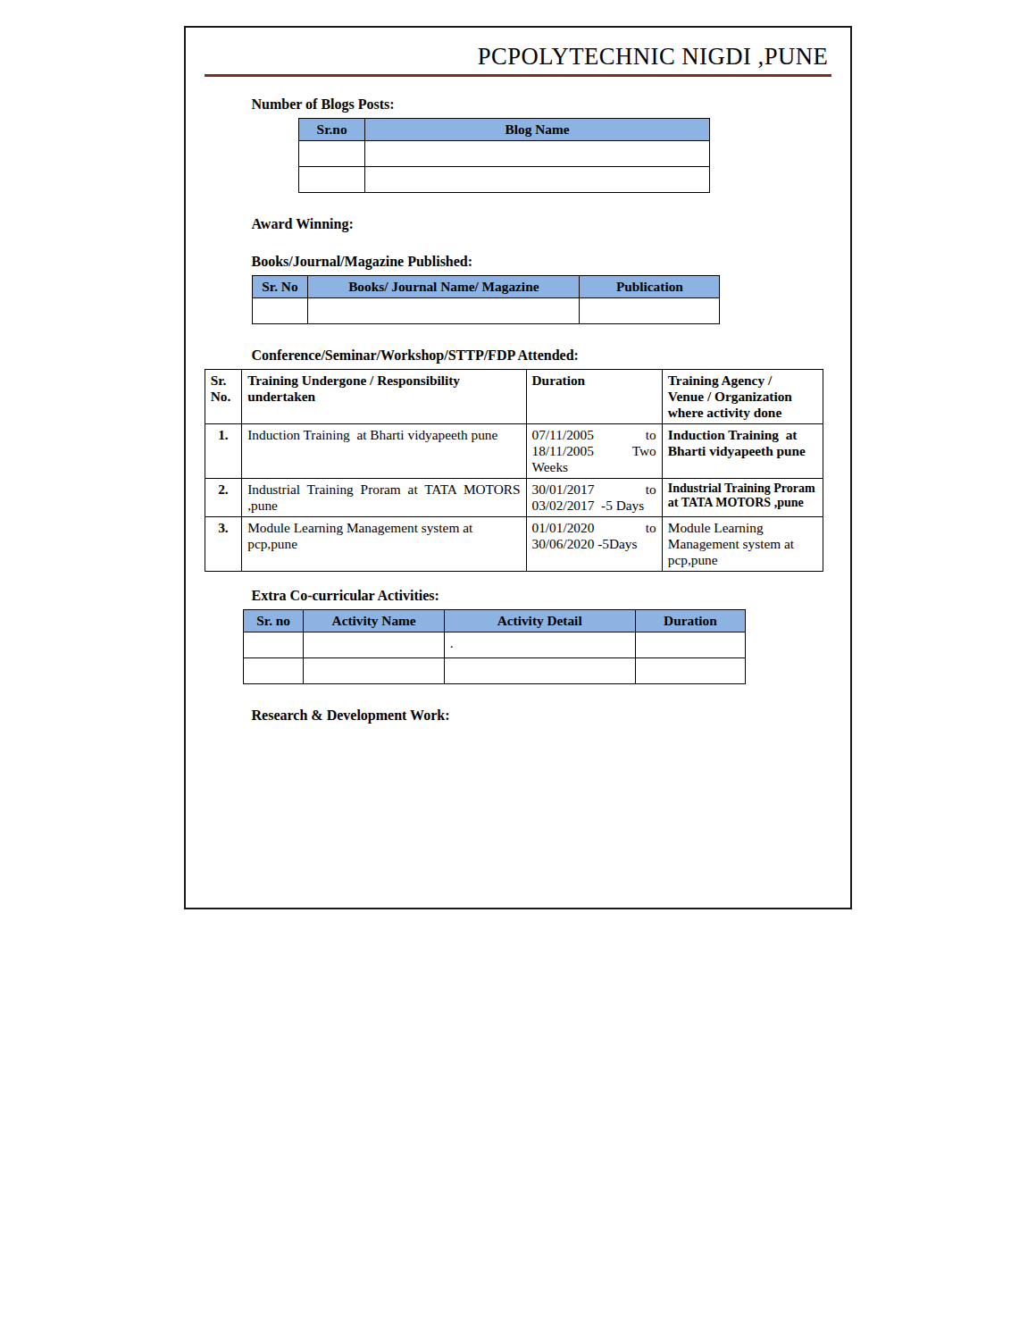PCPOLYTECHNIC NIGDI ,PUNE
Number of Blogs Posts:
| Sr.no | Blog Name |
| --- | --- |
Award Winning:
Books/Journal/Magazine Published:
| Sr. No | Books/ Journal Name/ Magazine | Publication |
| --- | --- | --- |
Conference/Seminar/Workshop/STTP/FDP Attended:
| Sr. No. | Training Undergone / Responsibility undertaken | Duration | Training Agency / Venue / Organization where activity done |
| --- | --- | --- | --- |
| 1. | Induction Training at Bharti vidyapeeth pune | 07/11/2005 to 18/11/2005 Two Weeks | Induction Training at Bharti vidyapeeth pune |
| 2. | Industrial Training Proram at TATA MOTORS ,pune | 30/01/2017 to 03/02/2017 -5 Days | Industrial Training Proram at TATA MOTORS ,pune |
| 3. | Module Learning Management system at pcp,pune | 01/01/2020 to 30/06/2020 -5Days | Module Learning Management system at pcp,pune |
Extra Co-curricular Activities:
| Sr. no | Activity Name | Activity Detail | Duration |
| --- | --- | --- | --- |
| | | . | |
Research & Development Work: